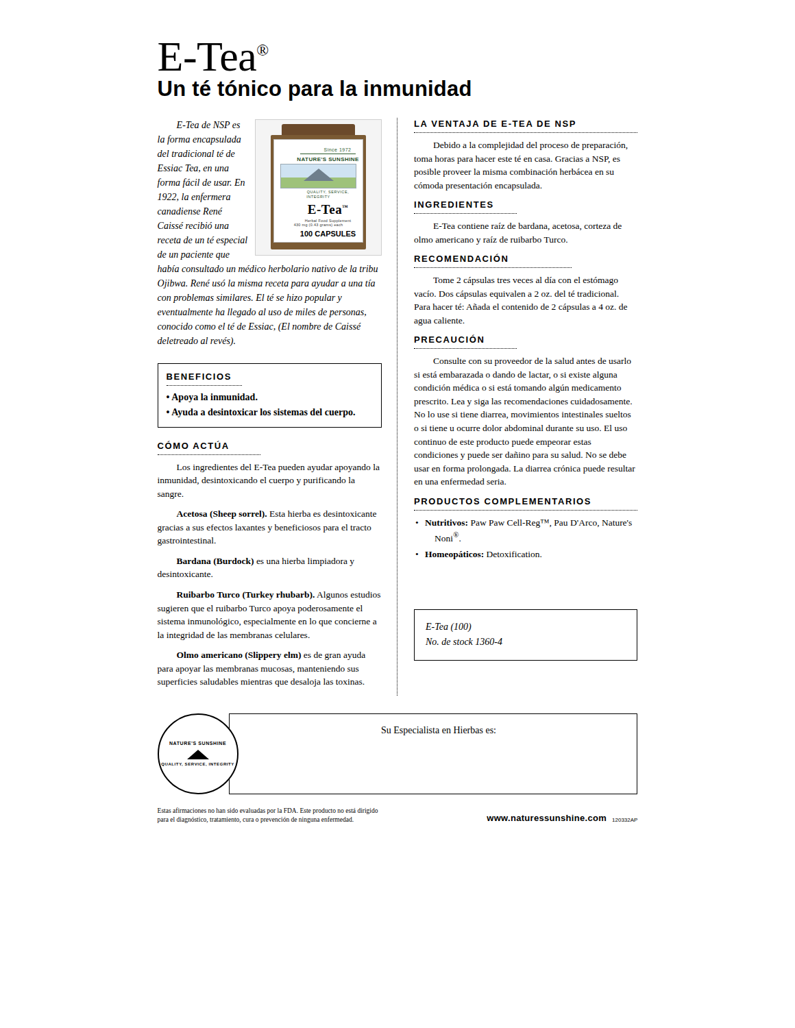E-Tea®
Un té tónico para la inmunidad
Since 1972
NATURE'S SUNSHINE
QUALITY, SERVICE, INTEGRITY
E-Tea™
Herbal Food Supplement
430 mg (0.43 grams) each
100 CAPSULES
E-Tea de NSP es la forma encapsulada del tradicional té de Essiac Tea, en una forma fácil de usar. En 1922, la enfermera canadiense René Caissé recibió una receta de un té especial de un paciente que había consultado un médico herbolario nativo de la tribu Ojibwa. René usó la misma receta para ayudar a una tía con problemas similares. El té se hizo popular y eventualmente ha llegado al uso de miles de personas, conocido como el té de Essiac, (El nombre de Caissé deletreado al revés).
Beneficios
Apoya la inmunidad.
Ayuda a desintoxicar los sistemas del cuerpo.
Cómo actúa
Los ingredientes del E-Tea pueden ayudar apoyando la inmunidad, desintoxicando el cuerpo y purificando la sangre.
Acetosa (Sheep sorrel). Esta hierba es desintoxicante gracias a sus efectos laxantes y beneficiosos para el tracto gastrointestinal.
Bardana (Burdock) es una hierba limpiadora y desintoxicante.
Ruibarbo Turco (Turkey rhubarb). Algunos estudios sugieren que el ruibarbo Turco apoya poderosamente el sistema inmunológico, especialmente en lo que concierne a la integridad de las membranas celulares.
Olmo americano (Slippery elm) es de gran ayuda para apoyar las membranas mucosas, manteniendo sus superficies saludables mientras que desaloja las toxinas.
La ventaja de E-Tea de NSP
Debido a la complejidad del proceso de preparación, toma horas para hacer este té en casa. Gracias a NSP, es posible proveer la misma combinación herbácea en su cómoda presentación encapsulada.
Ingredientes
E-Tea contiene raíz de bardana, acetosa, corteza de olmo americano y raíz de ruibarbo Turco.
Recomendación
Tome 2 cápsulas tres veces al día con el estómago vacío. Dos cápsulas equivalen a 2 oz. del té tradicional. Para hacer té: Añada el contenido de 2 cápsulas a 4 oz. de agua caliente.
Precaución
Consulte con su proveedor de la salud antes de usarlo si está embarazada o dando de lactar, o si existe alguna condición médica o si está tomando algún medicamento prescrito. Lea y siga las recomendaciones cuidadosamente. No lo use si tiene diarrea, movimientos intestinales sueltos o si tiene u ocurre dolor abdominal durante su uso. El uso continuo de este producto puede empeorar estas condiciones y puede ser dañino para su salud. No se debe usar en forma prolongada. La diarrea crónica puede resultar en una enfermedad seria.
Productos complementarios
Nutritivos: Paw Paw Cell-Reg™, Pau D'Arco, Nature's Noni®.
Homeopáticos: Detoxification.
E-Tea (100)
No. de stock 1360-4
NATURE'S SUNSHINE
QUALITY, SERVICE, INTEGRITY
Su Especialista en Hierbas es:
Estas afirmaciones no han sido evaluadas por la FDA. Este producto no está dirigido
para el diagnóstico, tratamiento, cura o prevención de ninguna enfermedad.
www.naturessunshine.com 120332AP